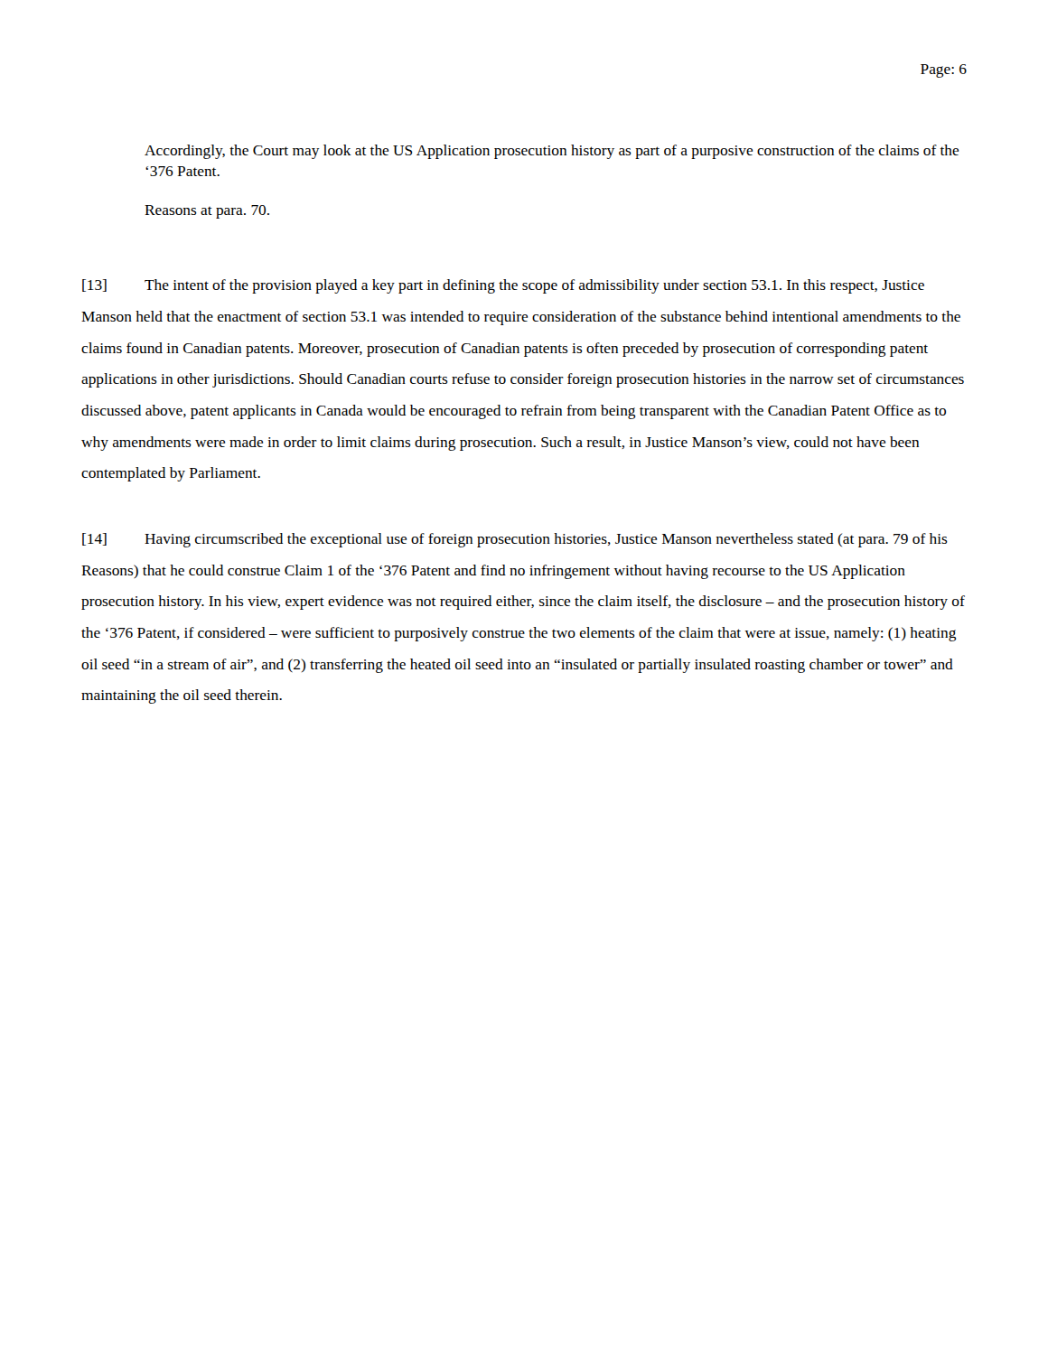Page: 6
Accordingly, the Court may look at the US Application prosecution history as part of a purposive construction of the claims of the ‘376 Patent.
Reasons at para. 70.
[13] The intent of the provision played a key part in defining the scope of admissibility under section 53.1. In this respect, Justice Manson held that the enactment of section 53.1 was intended to require consideration of the substance behind intentional amendments to the claims found in Canadian patents. Moreover, prosecution of Canadian patents is often preceded by prosecution of corresponding patent applications in other jurisdictions. Should Canadian courts refuse to consider foreign prosecution histories in the narrow set of circumstances discussed above, patent applicants in Canada would be encouraged to refrain from being transparent with the Canadian Patent Office as to why amendments were made in order to limit claims during prosecution. Such a result, in Justice Manson’s view, could not have been contemplated by Parliament.
[14] Having circumscribed the exceptional use of foreign prosecution histories, Justice Manson nevertheless stated (at para. 79 of his Reasons) that he could construe Claim 1 of the ‘376 Patent and find no infringement without having recourse to the US Application prosecution history. In his view, expert evidence was not required either, since the claim itself, the disclosure – and the prosecution history of the ‘376 Patent, if considered – were sufficient to purposively construe the two elements of the claim that were at issue, namely: (1) heating oil seed “in a stream of air”, and (2) transferring the heated oil seed into an “insulated or partially insulated roasting chamber or tower” and maintaining the oil seed therein.